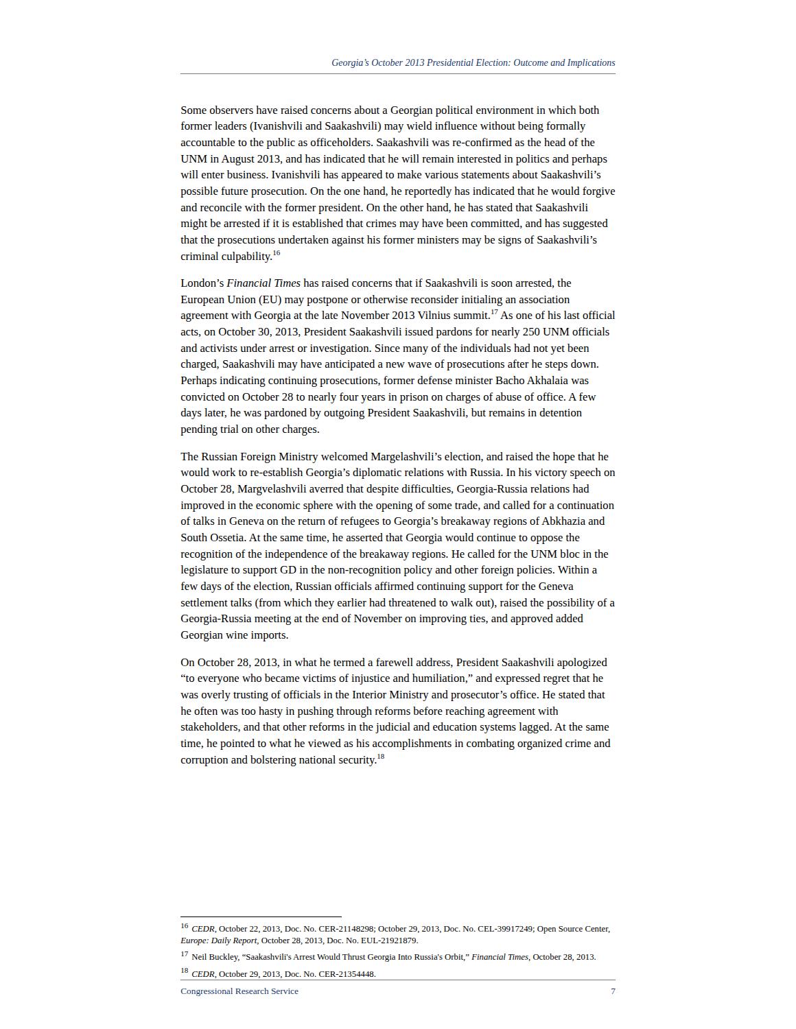Georgia’s October 2013 Presidential Election: Outcome and Implications
Some observers have raised concerns about a Georgian political environment in which both former leaders (Ivanishvili and Saakashvili) may wield influence without being formally accountable to the public as officeholders. Saakashvili was re-confirmed as the head of the UNM in August 2013, and has indicated that he will remain interested in politics and perhaps will enter business. Ivanishvili has appeared to make various statements about Saakashvili’s possible future prosecution. On the one hand, he reportedly has indicated that he would forgive and reconcile with the former president. On the other hand, he has stated that Saakashvili might be arrested if it is established that crimes may have been committed, and has suggested that the prosecutions undertaken against his former ministers may be signs of Saakashvili’s criminal culpability.16
London’s Financial Times has raised concerns that if Saakashvili is soon arrested, the European Union (EU) may postpone or otherwise reconsider initialing an association agreement with Georgia at the late November 2013 Vilnius summit.17 As one of his last official acts, on October 30, 2013, President Saakashvili issued pardons for nearly 250 UNM officials and activists under arrest or investigation. Since many of the individuals had not yet been charged, Saakashvili may have anticipated a new wave of prosecutions after he steps down. Perhaps indicating continuing prosecutions, former defense minister Bacho Akhalaia was convicted on October 28 to nearly four years in prison on charges of abuse of office. A few days later, he was pardoned by outgoing President Saakashvili, but remains in detention pending trial on other charges.
The Russian Foreign Ministry welcomed Margelashvili’s election, and raised the hope that he would work to re-establish Georgia’s diplomatic relations with Russia. In his victory speech on October 28, Margvelashvili averred that despite difficulties, Georgia-Russia relations had improved in the economic sphere with the opening of some trade, and called for a continuation of talks in Geneva on the return of refugees to Georgia’s breakaway regions of Abkhazia and South Ossetia. At the same time, he asserted that Georgia would continue to oppose the recognition of the independence of the breakaway regions. He called for the UNM bloc in the legislature to support GD in the non-recognition policy and other foreign policies. Within a few days of the election, Russian officials affirmed continuing support for the Geneva settlement talks (from which they earlier had threatened to walk out), raised the possibility of a Georgia-Russia meeting at the end of November on improving ties, and approved added Georgian wine imports.
On October 28, 2013, in what he termed a farewell address, President Saakashvili apologized “to everyone who became victims of injustice and humiliation,” and expressed regret that he was overly trusting of officials in the Interior Ministry and prosecutor’s office. He stated that he often was too hasty in pushing through reforms before reaching agreement with stakeholders, and that other reforms in the judicial and education systems lagged. At the same time, he pointed to what he viewed as his accomplishments in combating organized crime and corruption and bolstering national security.18
16 CEDR, October 22, 2013, Doc. No. CER-21148298; October 29, 2013, Doc. No. CEL-39917249; Open Source Center, Europe: Daily Report, October 28, 2013, Doc. No. EUL-21921879.
17 Neil Buckley, “Saakashvili's Arrest Would Thrust Georgia Into Russia's Orbit,” Financial Times, October 28, 2013.
18 CEDR, October 29, 2013, Doc. No. CER-21354448.
Congressional Research Service
7